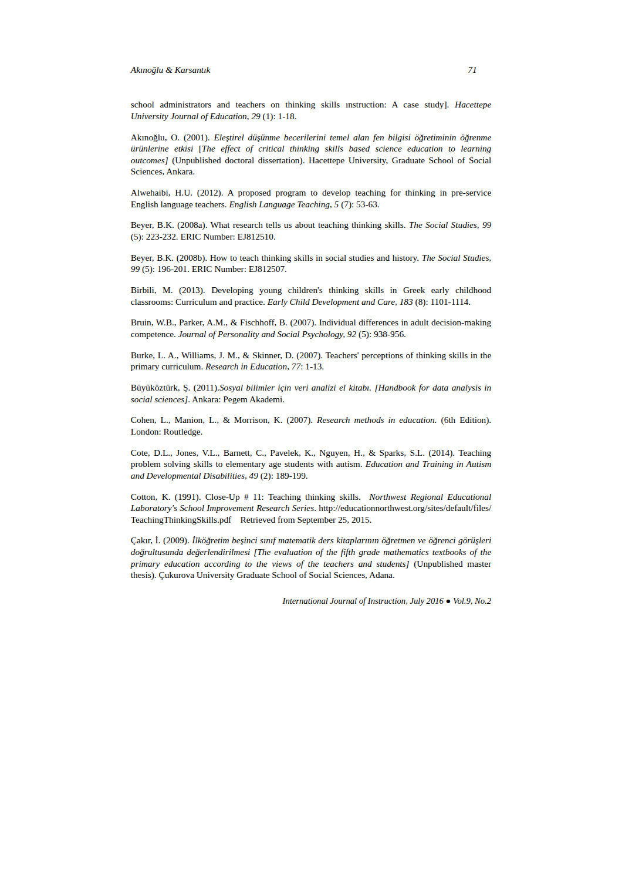Akınoğlu & Karsantık 71
school administrators and teachers on thinking skills ınstruction: A case study]. Hacettepe University Journal of Education, 29 (1): 1-18.
Akınoğlu, O. (2001). Eleştirel düşünme becerilerini temel alan fen bilgisi öğretiminin öğrenme ürünlerine etkisi [The effect of critical thinking skills based science education to learning outcomes] (Unpublished doctoral dissertation). Hacettepe University, Graduate School of Social Sciences, Ankara.
Alwehaibi, H.U. (2012). A proposed program to develop teaching for thinking in pre-service English language teachers. English Language Teaching, 5 (7): 53-63.
Beyer, B.K. (2008a). What research tells us about teaching thinking skills. The Social Studies, 99 (5): 223-232. ERIC Number: EJ812510.
Beyer, B.K. (2008b). How to teach thinking skills in social studies and history. The Social Studies, 99 (5): 196-201. ERIC Number: EJ812507.
Birbili, M. (2013). Developing young children's thinking skills in Greek early childhood classrooms: Curriculum and practice. Early Child Development and Care, 183 (8): 1101-1114.
Bruin, W.B., Parker, A.M., & Fischhoff, B. (2007). Individual differences in adult decision-making competence. Journal of Personality and Social Psychology, 92 (5): 938-956.
Burke, L. A., Williams, J. M., & Skinner, D. (2007). Teachers' perceptions of thinking skills in the primary curriculum. Research in Education, 77: 1-13.
Büyüköztürk, Ş. (2011).Sosyal bilimler için veri analizi el kitabı. [Handbook for data analysis in social sciences]. Ankara: Pegem Akademi.
Cohen, L., Manion, L., & Morrison, K. (2007). Research methods in education. (6th Edition). London: Routledge.
Cote, D.L., Jones, V.L., Barnett, C., Pavelek, K., Nguyen, H., & Sparks, S.L. (2014). Teaching problem solving skills to elementary age students with autism. Education and Training in Autism and Developmental Disabilities, 49 (2): 189-199.
Cotton, K. (1991). Close-Up # 11: Teaching thinking skills. Northwest Regional Educational Laboratory's School Improvement Research Series. http://educationnorthwest.org/sites/default/files/TeachingThinkingSkills.pdf Retrieved from September 25, 2015.
Çakır, İ. (2009). İlköğretim beşinci sınıf matematik ders kitaplarının öğretmen ve öğrenci görüşleri doğrultusunda değerlendirilmesi [The evaluation of the fifth grade mathematics textbooks of the primary education according to the views of the teachers and students] (Unpublished master thesis). Çukurova University Graduate School of Social Sciences, Adana.
International Journal of Instruction, July 2016 ● Vol.9, No.2